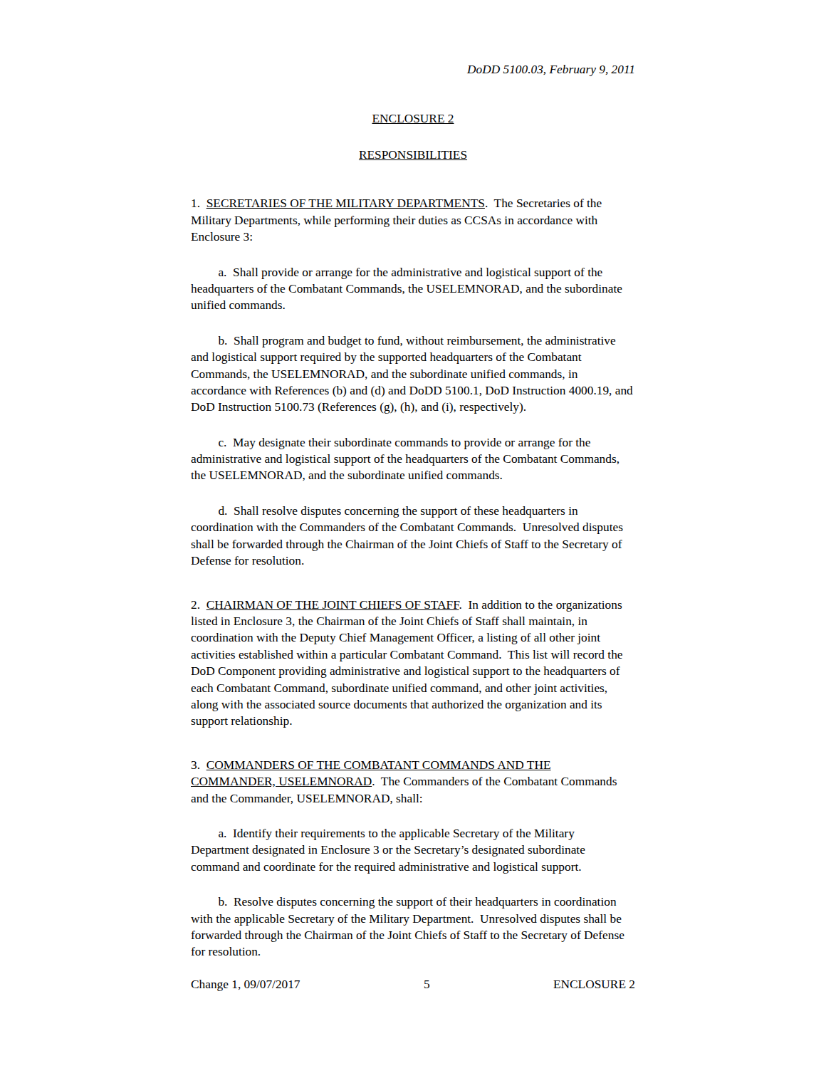DoDD 5100.03, February 9, 2011
ENCLOSURE 2
RESPONSIBILITIES
1. SECRETARIES OF THE MILITARY DEPARTMENTS. The Secretaries of the Military Departments, while performing their duties as CCSAs in accordance with Enclosure 3:
a. Shall provide or arrange for the administrative and logistical support of the headquarters of the Combatant Commands, the USELEMNORAD, and the subordinate unified commands.
b. Shall program and budget to fund, without reimbursement, the administrative and logistical support required by the supported headquarters of the Combatant Commands, the USELEMNORAD, and the subordinate unified commands, in accordance with References (b) and (d) and DoDD 5100.1, DoD Instruction 4000.19, and DoD Instruction 5100.73 (References (g), (h), and (i), respectively).
c. May designate their subordinate commands to provide or arrange for the administrative and logistical support of the headquarters of the Combatant Commands, the USELEMNORAD, and the subordinate unified commands.
d. Shall resolve disputes concerning the support of these headquarters in coordination with the Commanders of the Combatant Commands. Unresolved disputes shall be forwarded through the Chairman of the Joint Chiefs of Staff to the Secretary of Defense for resolution.
2. CHAIRMAN OF THE JOINT CHIEFS OF STAFF. In addition to the organizations listed in Enclosure 3, the Chairman of the Joint Chiefs of Staff shall maintain, in coordination with the Deputy Chief Management Officer, a listing of all other joint activities established within a particular Combatant Command. This list will record the DoD Component providing administrative and logistical support to the headquarters of each Combatant Command, subordinate unified command, and other joint activities, along with the associated source documents that authorized the organization and its support relationship.
3. COMMANDERS OF THE COMBATANT COMMANDS AND THE COMMANDER, USELEMNORAD. The Commanders of the Combatant Commands and the Commander, USELEMNORAD, shall:
a. Identify their requirements to the applicable Secretary of the Military Department designated in Enclosure 3 or the Secretary’s designated subordinate command and coordinate for the required administrative and logistical support.
b. Resolve disputes concerning the support of their headquarters in coordination with the applicable Secretary of the Military Department. Unresolved disputes shall be forwarded through the Chairman of the Joint Chiefs of Staff to the Secretary of Defense for resolution.
Change 1, 09/07/2017 5 ENCLOSURE 2